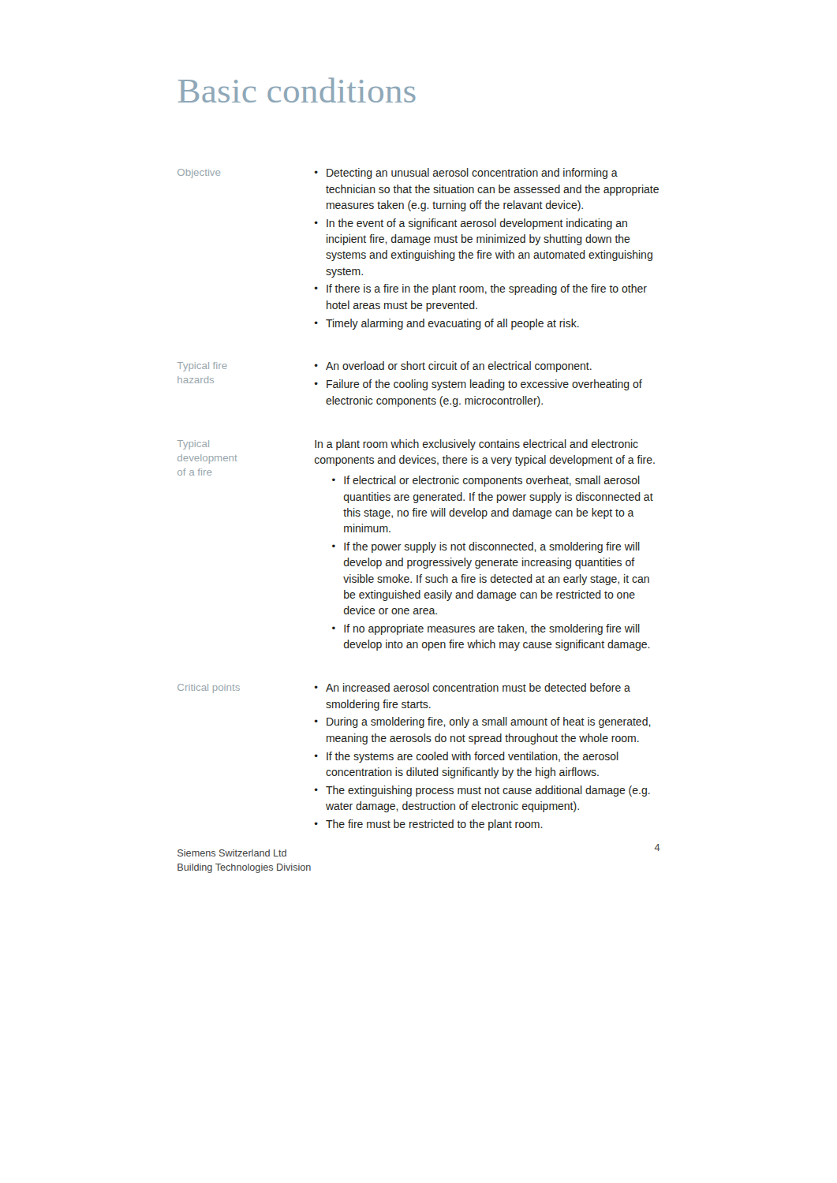Basic conditions
Objective
Detecting an unusual aerosol concentration and informing a technician so that the situation can be assessed and the appropriate measures taken (e.g. turning off the relavant device).
In the event of a significant aerosol development indicating an incipient fire, damage must be minimized by shutting down the systems and extinguishing the fire with an automated extinguishing system.
If there is a fire in the plant room, the spreading of the fire to other hotel areas must be prevented.
Timely alarming and evacuating of all people at risk.
Typical fire
hazards
An overload or short circuit of an electrical component.
Failure of the cooling system leading to excessive overheating of electronic components (e.g. microcontroller).
Typical
development
of a fire
In a plant room which exclusively contains electrical and electronic components and devices, there is a very typical development of a fire.
If electrical or electronic components overheat, small aerosol quantities are generated. If the power supply is disconnected at this stage, no fire will develop and damage can be kept to a minimum.
If the power supply is not disconnected, a smoldering fire will develop and progressively generate increasing quantities of visible smoke. If such a fire is detected at an early stage, it can be extinguished easily and damage can be restricted to one device or one area.
If no appropriate measures are taken, the smoldering fire will develop into an open fire which may cause significant damage.
Critical points
An increased aerosol concentration must be detected before a smoldering fire starts.
During a smoldering fire, only a small amount of heat is generated, meaning the aerosols do not spread throughout the whole room.
If the systems are cooled with forced ventilation, the aerosol concentration is diluted significantly by the high airflows.
The extinguishing process must not cause additional damage (e.g. water damage, destruction of electronic equipment).
The fire must be restricted to the plant room.
4
Siemens Switzerland Ltd
Building Technologies Division